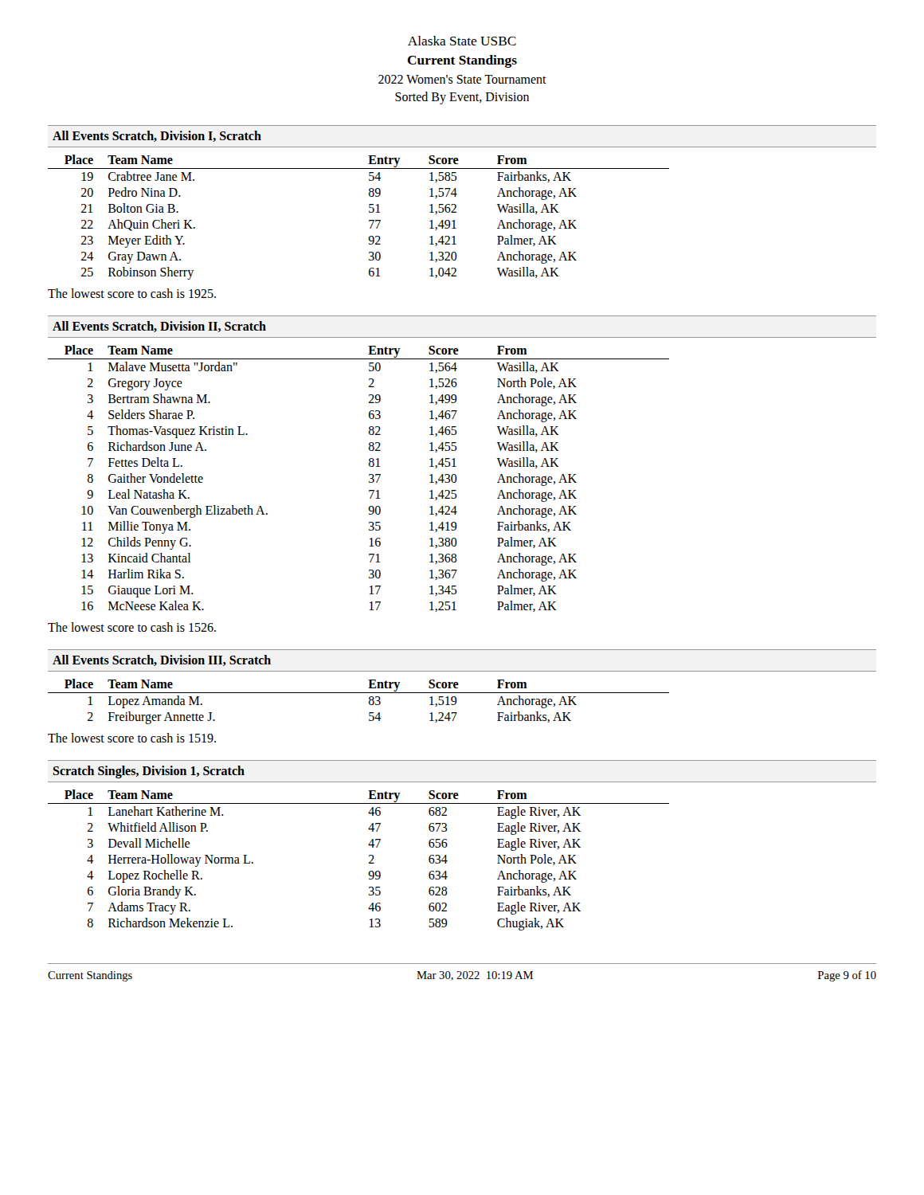Alaska State USBC
Current Standings
2022 Women's State Tournament
Sorted By Event, Division
All Events Scratch, Division I, Scratch
| Place | Team Name | Entry | Score | From |
| --- | --- | --- | --- | --- |
| 19 | Crabtree Jane M. | 54 | 1,585 | Fairbanks, AK |
| 20 | Pedro Nina D. | 89 | 1,574 | Anchorage, AK |
| 21 | Bolton Gia B. | 51 | 1,562 | Wasilla, AK |
| 22 | AhQuin Cheri K. | 77 | 1,491 | Anchorage, AK |
| 23 | Meyer Edith Y. | 92 | 1,421 | Palmer, AK |
| 24 | Gray Dawn A. | 30 | 1,320 | Anchorage, AK |
| 25 | Robinson Sherry | 61 | 1,042 | Wasilla, AK |
The lowest score to cash is 1925.
All Events Scratch, Division II, Scratch
| Place | Team Name | Entry | Score | From |
| --- | --- | --- | --- | --- |
| 1 | Malave Musetta "Jordan" | 50 | 1,564 | Wasilla, AK |
| 2 | Gregory Joyce | 2 | 1,526 | North Pole, AK |
| 3 | Bertram Shawna M. | 29 | 1,499 | Anchorage, AK |
| 4 | Selders Sharae P. | 63 | 1,467 | Anchorage, AK |
| 5 | Thomas-Vasquez Kristin L. | 82 | 1,465 | Wasilla, AK |
| 6 | Richardson June A. | 82 | 1,455 | Wasilla, AK |
| 7 | Fettes Delta L. | 81 | 1,451 | Wasilla, AK |
| 8 | Gaither Vondelette | 37 | 1,430 | Anchorage, AK |
| 9 | Leal Natasha K. | 71 | 1,425 | Anchorage, AK |
| 10 | Van Couwenbergh Elizabeth A. | 90 | 1,424 | Anchorage, AK |
| 11 | Millie Tonya M. | 35 | 1,419 | Fairbanks, AK |
| 12 | Childs Penny G. | 16 | 1,380 | Palmer, AK |
| 13 | Kincaid Chantal | 71 | 1,368 | Anchorage, AK |
| 14 | Harlim Rika S. | 30 | 1,367 | Anchorage, AK |
| 15 | Giauque Lori M. | 17 | 1,345 | Palmer, AK |
| 16 | McNeese Kalea K. | 17 | 1,251 | Palmer, AK |
The lowest score to cash is 1526.
All Events Scratch, Division III, Scratch
| Place | Team Name | Entry | Score | From |
| --- | --- | --- | --- | --- |
| 1 | Lopez Amanda M. | 83 | 1,519 | Anchorage, AK |
| 2 | Freiburger Annette J. | 54 | 1,247 | Fairbanks, AK |
The lowest score to cash is 1519.
Scratch Singles, Division 1, Scratch
| Place | Team Name | Entry | Score | From |
| --- | --- | --- | --- | --- |
| 1 | Lanehart Katherine M. | 46 | 682 | Eagle River, AK |
| 2 | Whitfield Allison P. | 47 | 673 | Eagle River, AK |
| 3 | Devall Michelle | 47 | 656 | Eagle River, AK |
| 4 | Herrera-Holloway Norma L. | 2 | 634 | North Pole, AK |
| 4 | Lopez Rochelle R. | 99 | 634 | Anchorage, AK |
| 6 | Gloria Brandy K. | 35 | 628 | Fairbanks, AK |
| 7 | Adams Tracy R. | 46 | 602 | Eagle River, AK |
| 8 | Richardson Mekenzie L. | 13 | 589 | Chugiak, AK |
Current Standings Mar 30, 2022 10:19 AM Page 9 of 10